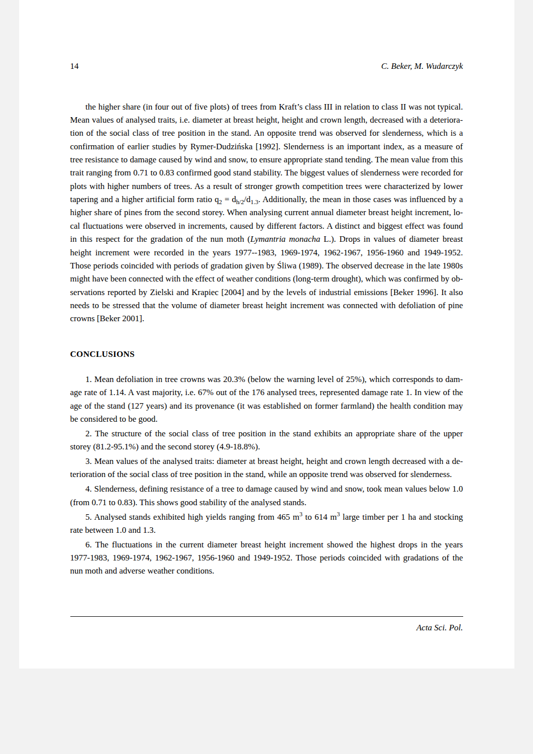14 C. Beker, M. Wudarczyk
the higher share (in four out of five plots) of trees from Kraft’s class III in relation to class II was not typical. Mean values of analysed traits, i.e. diameter at breast height, height and crown length, decreased with a deterioration of the social class of tree position in the stand. An opposite trend was observed for slenderness, which is a confirmation of earlier studies by Rymer-Dudzińska [1992]. Slenderness is an important index, as a measure of tree resistance to damage caused by wind and snow, to ensure appropriate stand tending. The mean value from this trait ranging from 0.71 to 0.83 confirmed good stand stability. The biggest values of slenderness were recorded for plots with higher numbers of trees. As a result of stronger growth competition trees were characterized by lower tapering and a higher artificial form ratio q2 = dh/2/d1.3. Additionally, the mean in those cases was influenced by a higher share of pines from the second storey. When analysing current annual diameter breast height increment, local fluctuations were observed in increments, caused by different factors. A distinct and biggest effect was found in this respect for the gradation of the nun moth (Lymantria monacha L.). Drops in values of diameter breast height increment were recorded in the years 1977--1983, 1969-1974, 1962-1967, 1956-1960 and 1949-1952. Those periods coincided with periods of gradation given by Śliwa (1989). The observed decrease in the late 1980s might have been connected with the effect of weather conditions (long-term drought), which was confirmed by observations reported by Zielski and Krapiec [2004] and by the levels of industrial emissions [Beker 1996]. It also needs to be stressed that the volume of diameter breast height increment was connected with defoliation of pine crowns [Beker 2001].
CONCLUSIONS
Mean defoliation in tree crowns was 20.3% (below the warning level of 25%), which corresponds to damage rate of 1.14. A vast majority, i.e. 67% out of the 176 analysed trees, represented damage rate 1. In view of the age of the stand (127 years) and its provenance (it was established on former farmland) the health condition may be considered to be good.
The structure of the social class of tree position in the stand exhibits an appropriate share of the upper storey (81.2-95.1%) and the second storey (4.9-18.8%).
Mean values of the analysed traits: diameter at breast height, height and crown length decreased with a deterioration of the social class of tree position in the stand, while an opposite trend was observed for slenderness.
Slenderness, defining resistance of a tree to damage caused by wind and snow, took mean values below 1.0 (from 0.71 to 0.83). This shows good stability of the analysed stands.
Analysed stands exhibited high yields ranging from 465 m3 to 614 m3 large timber per 1 ha and stocking rate between 1.0 and 1.3.
The fluctuations in the current diameter breast height increment showed the highest drops in the years 1977-1983, 1969-1974, 1962-1967, 1956-1960 and 1949-1952. Those periods coincided with gradations of the nun moth and adverse weather conditions.
Acta Sci. Pol.